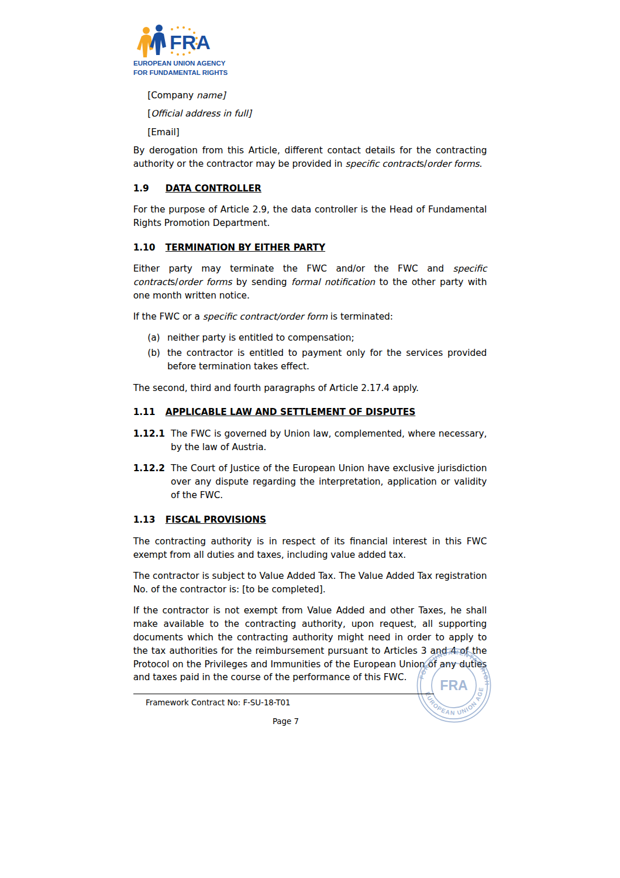FRA EUROPEAN UNION AGENCY FOR FUNDAMENTAL RIGHTS
[Company name]
[Official address in full]
[Email]
By derogation from this Article, different contact details for the contracting authority or the contractor may be provided in specific contracts/order forms.
1.9 DATA CONTROLLER
For the purpose of Article 2.9, the data controller is the Head of Fundamental Rights Promotion Department.
1.10 TERMINATION BY EITHER PARTY
Either party may terminate the FWC and/or the FWC and specific contracts/order forms by sending formal notification to the other party with one month written notice.
If the FWC or a specific contract/order form is terminated:
(a) neither party is entitled to compensation;
(b) the contractor is entitled to payment only for the services provided before termination takes effect.
The second, third and fourth paragraphs of Article 2.17.4 apply.
1.11 APPLICABLE LAW AND SETTLEMENT OF DISPUTES
1.12.1
The FWC is governed by Union law, complemented, where necessary, by the law of Austria.
1.12.2
The Court of Justice of the European Union have exclusive jurisdiction over any dispute regarding the interpretation, application or validity of the FWC.
1.13 FISCAL PROVISIONS
The contracting authority is in respect of its financial interest in this FWC exempt from all duties and taxes, including value added tax.
The contractor is subject to Value Added Tax. The Value Added Tax registration No. of the contractor is: [to be completed].
If the contractor is not exempt from Value Added and other Taxes, he shall make available to the contracting authority, upon request, all supporting documents which the contracting authority might need in order to apply to the tax authorities for the reimbursement pursuant to Articles 3 and 4 of the Protocol on the Privileges and Immunities of the European Union of any duties and taxes paid in the course of the performance of this FWC.
FOR FUNDAMENTAL RIGHTS EUROPEAN UNION AGENCY FRA
Framework Contract No: F-SU-18-T01
Page 7